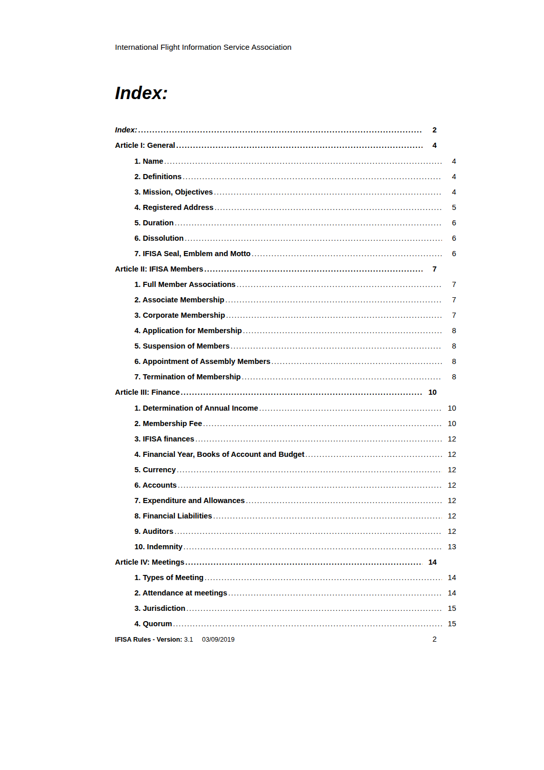International Flight Information Service Association
Index:
Index: ........................................................................................................................................... 2
Article I: General ............................................................................................................................. 4
1. Name ....................................................................................................................................... 4
2. Definitions ............................................................................................................................. 4
3. Mission, Objectives ............................................................................................................. 4
4. Registered Address ............................................................................................................. 5
5. Duration ................................................................................................................................. 6
6. Dissolution ............................................................................................................................. 6
7. IFISA Seal, Emblem and Motto ............................................................................................. 6
Article II: IFISA Members ............................................................................................................. 7
1. Full Member Associations ............................................................................................. 7
2. Associate Membership ............................................................................................. 7
3. Corporate Membership ............................................................................................. 7
4. Application for Membership ............................................................................................. 8
5. Suspension of Members ............................................................................................. 8
6. Appointment of Assembly Members ............................................................................. 8
7. Termination of Membership ............................................................................................. 8
Article III: Finance ............................................................................................................. 10
1. Determination of Annual Income ............................................................................. 10
2. Membership Fee ............................................................................................................. 10
3. IFISA finances ............................................................................................................. 12
4. Financial Year, Books of Account and Budget ............................................................. 12
5. Currency ................................................................................................................................. 12
6. Accounts ................................................................................................................................. 12
7. Expenditure and Allowances ............................................................................................. 12
8. Financial Liabilities ............................................................................................................. 12
9. Auditors ................................................................................................................................. 12
10. Indemnity ............................................................................................................................. 13
Article IV: Meetings ............................................................................................................. 14
1. Types of Meeting ............................................................................................................. 14
2. Attendance at meetings ............................................................................................. 14
3. Jurisdiction ............................................................................................................................. 15
4. Quorum ................................................................................................................................. 15
IFISA Rules - Version: 3.1 03/09/2019
2